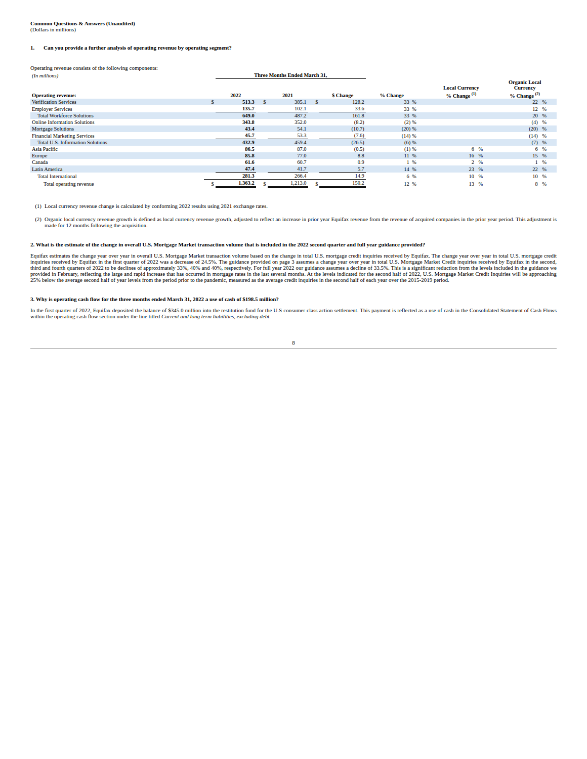Common Questions & Answers (Unaudited)
(Dollars in millions)
1.
Can you provide a further analysis of operating revenue by operating segment?
Operating revenue consists of the following components:
| (In millions) | | Three Months Ended March 31, | | | | | | |
| | | | | | | | | | Local Currency | Organic Local Currency |
| Operating revenue: | | 2022 | | 2021 | | $ Change | % Change | | % Change (1) | % Change (2) |
| Verification Services | $ | 513.3 | $ | 385.1 | $ | 128.2 | 33 % | | | | 22 | % |
| Employer Services | | 135.7 | | 102.1 | | 33.6 | 33 % | | | | 12 | % |
| Total Workforce Solutions | | 649.0 | | 487.2 | | 161.8 | 33 % | | | | 20 | % |
| Online Information Solutions | | 343.8 | | 352.0 | | (8.2) | (2) % | | | | (4) | % |
| Mortgage Solutions | | 43.4 | | 54.1 | | (10.7) | (20) % | | | | (20) | % |
| Financial Marketing Services | | 45.7 | | 53.3 | | (7.6) | (14) % | | | | (14) | % |
| Total U.S. Information Solutions | | 432.9 | | 459.4 | | (26.5) | (6) % | | | | (7) | % |
| Asia Pacific | | 86.5 | | 87.0 | | (0.5) | (1) % | | 6 | % | 6 | % |
| Europe | | 85.8 | | 77.0 | | 8.8 | 11 % | | 16 | % | 15 | % |
| Canada | | 61.6 | | 60.7 | | 0.9 | 1 % | | 2 | % | 1 | % |
| Latin America | | 47.4 | | 41.7 | | 5.7 | 14 % | | 23 | % | 22 | % |
| Total International | | 281.3 | | 266.4 | | 14.9 | 6 % | | 10 | % | 10 | % |
| Total operating revenue | $ | 1,363.2 | $ | 1,213.0 | $ | 150.2 | 12 % | | 13 | % | 8 | % |
(1)
Local currency revenue change is calculated by conforming 2022 results using 2021 exchange rates.
(2)
Organic local currency revenue growth is defined as local currency revenue growth, adjusted to reflect an increase in prior year Equifax revenue from the revenue of acquired companies in the prior year period. This adjustment is made for 12 months following the acquisition.
2. What is the estimate of the change in overall U.S. Mortgage Market transaction volume that is included in the 2022 second quarter and full year guidance provided?
Equifax estimates the change year over year in overall U.S. Mortgage Market transaction volume based on the change in total U.S. mortgage credit inquiries received by Equifax. The change year over year in total U.S. mortgage credit inquiries received by Equifax in the first quarter of 2022 was a decrease of 24.5%. The guidance provided on page 3 assumes a change year over year in total U.S. Mortgage Market Credit inquiries received by Equifax in the second, third and fourth quarters of 2022 to be declines of approximately 33%, 40% and 40%, respectively. For full year 2022 our guidance assumes a decline of 33.5%. This is a significant reduction from the levels included in the guidance we provided in February, reflecting the large and rapid increase that has occurred in mortgage rates in the last several months. At the levels indicated for the second half of 2022, U.S. Mortgage Market Credit Inquiries will be approaching 25% below the average second half of year levels from the period prior to the pandemic, measured as the average credit inquiries in the second half of each year over the 2015-2019 period.
3. Why is operating cash flow for the three months ended March 31, 2022 a use of cash of $198.5 million?
In the first quarter of 2022, Equifax deposited the balance of $345.0 million into the restitution fund for the U.S consumer class action settlement. This payment is reflected as a use of cash in the Consolidated Statement of Cash Flows within the operating cash flow section under the line titled Current and long term liabilities, excluding debt.
8